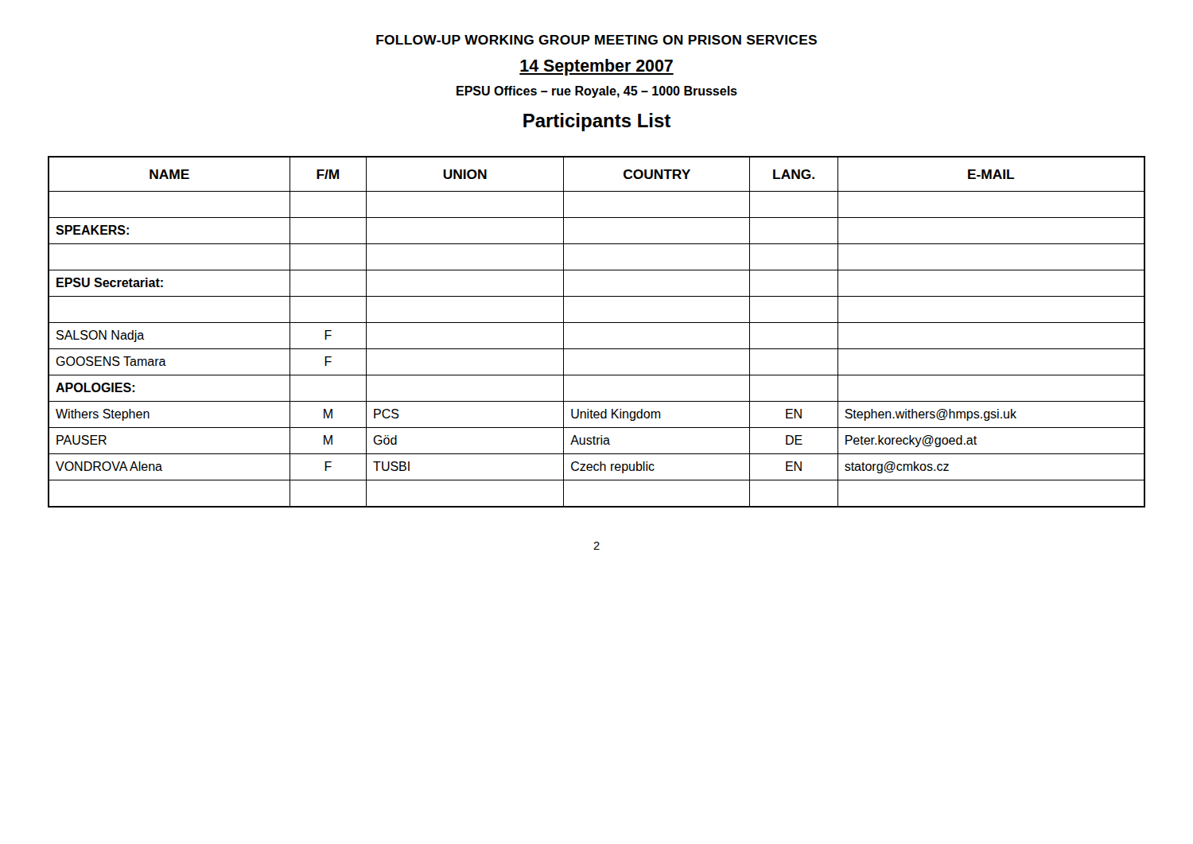FOLLOW-UP WORKING GROUP MEETING ON PRISON SERVICES
14 September 2007
EPSU Offices – rue Royale, 45 – 1000 Brussels
Participants List
| NAME | F/M | UNION | COUNTRY | LANG. | E-MAIL |
| --- | --- | --- | --- | --- | --- |
| SPEAKERS: | | | | | |
| EPSU Secretariat: | | | | | |
| SALSON Nadja | F | | | | |
| GOOSENS Tamara | F | | | | |
| APOLOGIES: | | | | | |
| Withers Stephen | M | PCS | United Kingdom | EN | Stephen.withers@hmps.gsi.uk |
| PAUSER | M | Göd | Austria | DE | Peter.korecky@goed.at |
| VONDROVA Alena | F | TUSBI | Czech republic | EN | statorg@cmkos.cz |
2